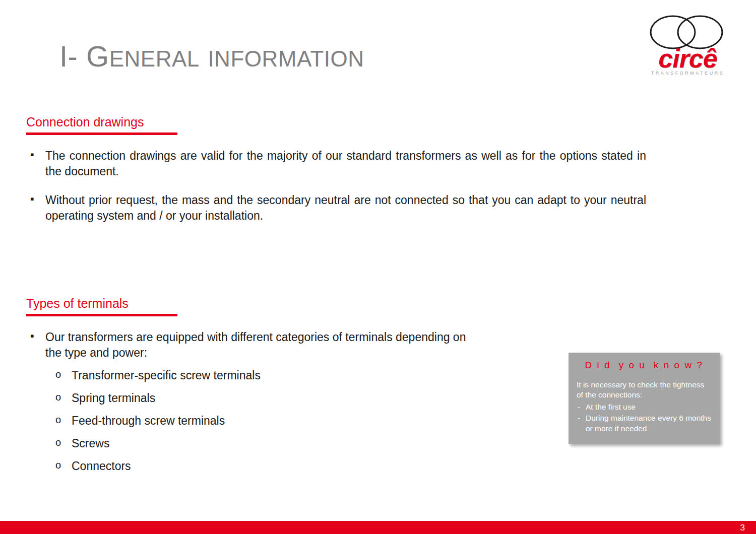circê
TRANSFORMATEURS
I- GENERAL INFORMATION
Connection drawings
The connection drawings are valid for the majority of our standard transformers as well as for the options stated in the document.
Without prior request, the mass and the secondary neutral are not connected so that you can adapt to your neutral operating system and / or your installation.
Types of terminals
Our transformers are equipped with different categories of terminals depending on the type and power:
Transformer-specific screw terminals
Spring terminals
Feed-through screw terminals
Screws
Connectors
D i d y o u k n o w ?
It is necessary to check the tightness of the connections:
At the first use
During maintenance every 6 months or more if needed
3